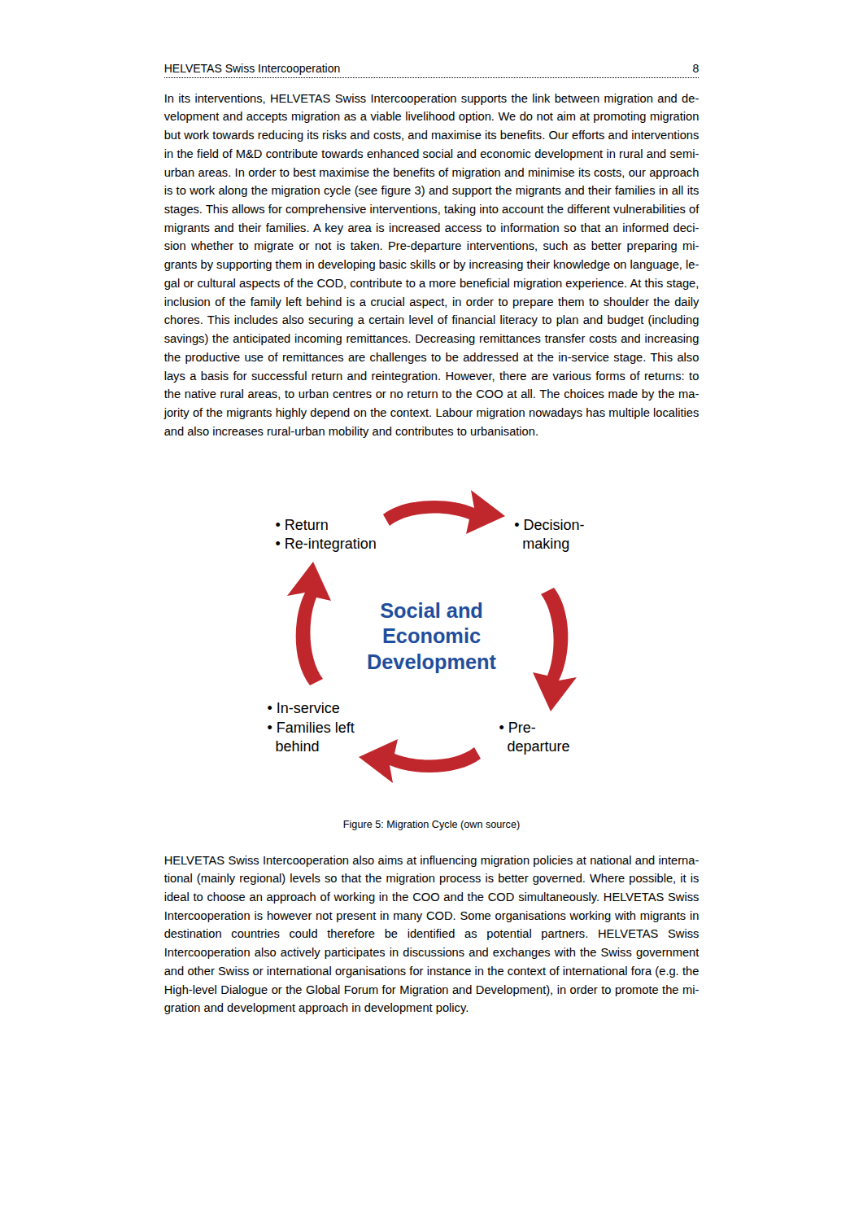HELVETAS Swiss Intercooperation
8
In its interventions, HELVETAS Swiss Intercooperation supports the link between migration and development and accepts migration as a viable livelihood option. We do not aim at promoting migration but work towards reducing its risks and costs, and maximise its benefits. Our efforts and interventions in the field of M&D contribute towards enhanced social and economic development in rural and semi-urban areas. In order to best maximise the benefits of migration and minimise its costs, our approach is to work along the migration cycle (see figure 3) and support the migrants and their families in all its stages. This allows for comprehensive interventions, taking into account the different vulnerabilities of migrants and their families. A key area is increased access to information so that an informed decision whether to migrate or not is taken. Pre-departure interventions, such as better preparing migrants by supporting them in developing basic skills or by increasing their knowledge on language, legal or cultural aspects of the COD, contribute to a more beneficial migration experience. At this stage, inclusion of the family left behind is a crucial aspect, in order to prepare them to shoulder the daily chores. This includes also securing a certain level of financial literacy to plan and budget (including savings) the anticipated incoming remittances. Decreasing remittances transfer costs and increasing the productive use of remittances are challenges to be addressed at the in-service stage. This also lays a basis for successful return and reintegration. However, there are various forms of returns: to the native rural areas, to urban centres or no return to the COO at all. The choices made by the majority of the migrants highly depend on the context. Labour migration nowadays has multiple localities and also increases rural-urban mobility and contributes to urbanisation.
• Return
• Re-integration
• Decision-
making
• In-service
• Families left
behind
• Pre-
departure
Social and
Economic
Development
Figure 5: Migration Cycle (own source)
HELVETAS Swiss Intercooperation also aims at influencing migration policies at national and international (mainly regional) levels so that the migration process is better governed. Where possible, it is ideal to choose an approach of working in the COO and the COD simultaneously. HELVETAS Swiss Intercooperation is however not present in many COD. Some organisations working with migrants in destination countries could therefore be identified as potential partners. HELVETAS Swiss Intercooperation also actively participates in discussions and exchanges with the Swiss government and other Swiss or international organisations for instance in the context of international fora (e.g. the High-level Dialogue or the Global Forum for Migration and Development), in order to promote the migration and development approach in development policy.